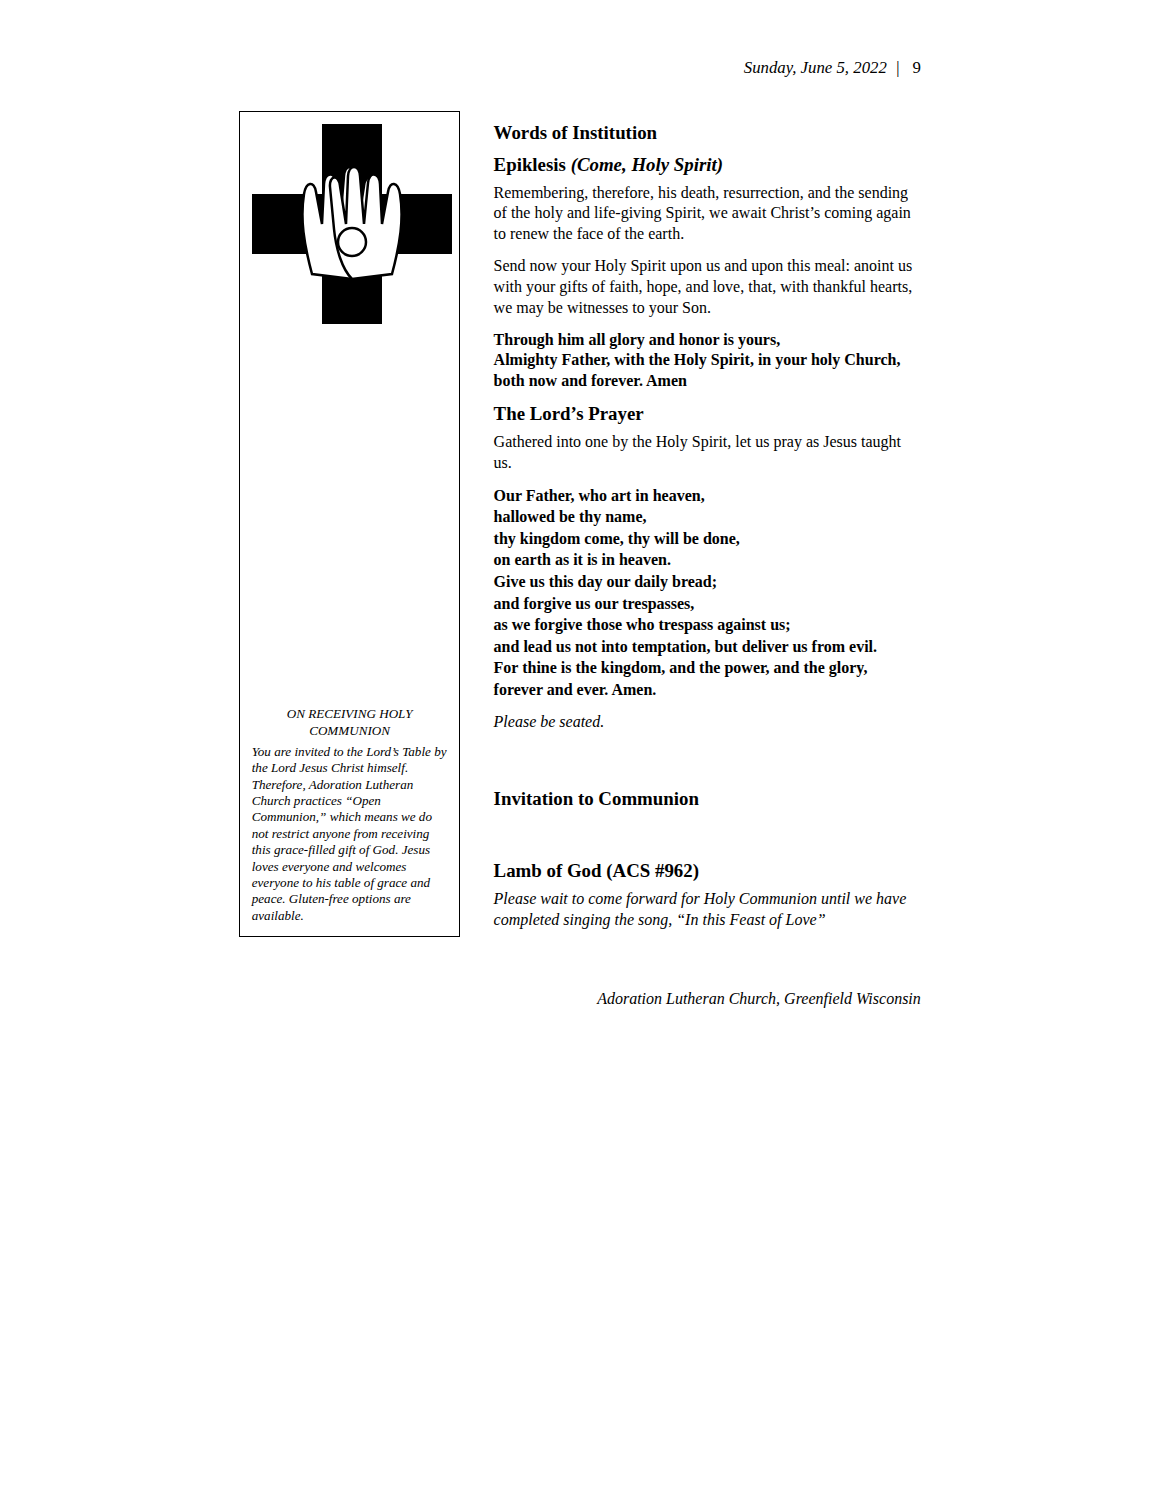Sunday, June 5, 2022 | 9
ON RECEIVING HOLY COMMUNION You are invited to the Lord’s Table by the Lord Jesus Christ himself. Therefore, Adoration Lutheran Church practices “Open Communion,” which means we do not restrict anyone from receiving this grace-filled gift of God. Jesus loves everyone and welcomes everyone to his table of grace and peace. Gluten-free options are available.
Words of Institution
Epiklesis (Come, Holy Spirit)
Remembering, therefore, his death, resurrection, and the sending of the holy and life-giving Spirit, we await Christ’s coming again to renew the face of the earth.
Send now your Holy Spirit upon us and upon this meal: anoint us with your gifts of faith, hope, and love, that, with thankful hearts, we may be witnesses to your Son.
Through him all glory and honor is yours,
Almighty Father, with the Holy Spirit, in your holy Church,
both now and forever. Amen
The Lord’s Prayer
Gathered into one by the Holy Spirit, let us pray as Jesus taught us.
Our Father, who art in heaven,
hallowed be thy name,
thy kingdom come, thy will be done,
on earth as it is in heaven.
Give us this day our daily bread;
and forgive us our trespasses,
as we forgive those who trespass against us;
and lead us not into temptation, but deliver us from evil.
For thine is the kingdom, and the power, and the glory,
forever and ever. Amen.
Please be seated.
Invitation to Communion
Lamb of God (ACS #962)
Please wait to come forward for Holy Communion until we have completed singing the song, “In this Feast of Love”
Adoration Lutheran Church, Greenfield Wisconsin